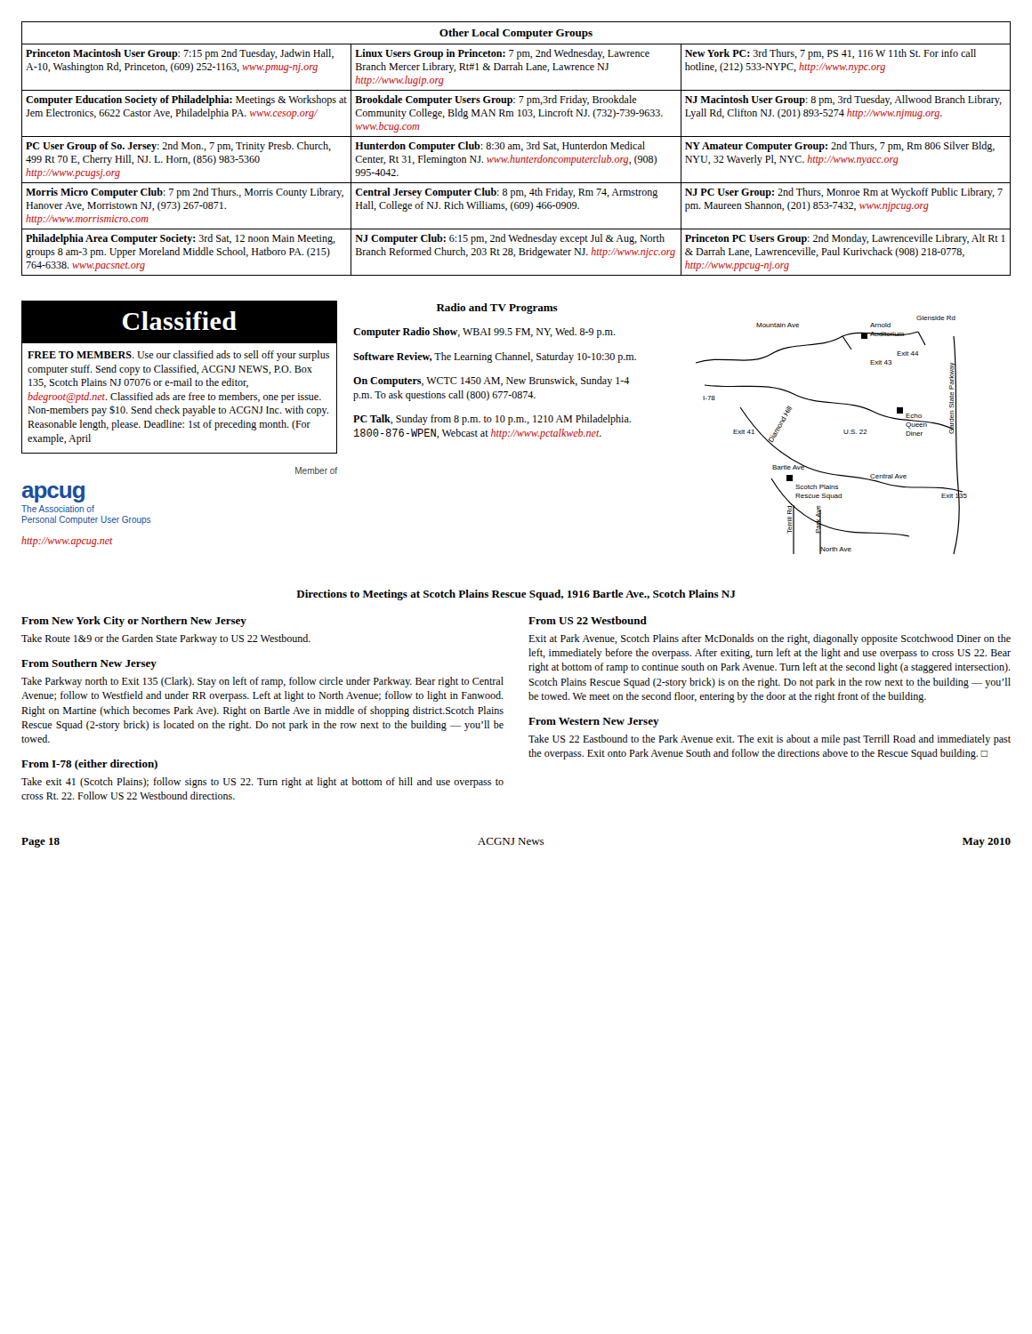Other Local Computer Groups
| Princeton Macintosh User Group : 7:15 pm 2nd Tuesday, Jadwin Hall, A-10, Washington Rd, Princeton, (609) 252-1163, www.pmug-nj.org | Linux Users Group in Princeton: 7 pm, 2nd Wednesday, Lawrence Branch Mercer Library, Rt#1 & Darrah Lane, Lawrence NJ http://www.lugip.org | New York PC: 3rd Thurs, 7 pm, PS 41, 116 W 11th St. For info call hotline, (212) 533-NYPC, http://www.nypc.org |
| Computer Education Society of Philadelphia: Meetings & Workshops at Jem Electronics, 6622 Castor Ave, Philadelphia PA. www.cesop.org/ | Brookdale Computer Users Group : 7 pm,3rd Friday, Brookdale Community College, Bldg MAN Rm 103, Lincroft NJ. (732)-739-9633. www.bcug.com | NJ Macintosh User Group : 8 pm, 3rd Tuesday, Allwood Branch Library, Lyall Rd, Clifton NJ. (201) 893-5274 http://www.njmug.org . |
| PC User Group of So. Jersey : 2nd Mon., 7 pm, Trinity Presb. Church, 499 Rt 70 E, Cherry Hill, NJ. L. Horn, (856) 983-5360 http://www.pcugsj.org | Hunterdon Computer Club : 8:30 am, 3rd Sat, Hunterdon Medical Center, Rt 31, Flemington NJ. www.hunterdoncomputerclub.org , (908) 995-4042. | NY Amateur Computer Group: 2nd Thurs, 7 pm, Rm 806 Silver Bldg, NYU, 32 Waverly Pl, NYC. http://www.nyacc.org |
| Morris Micro Computer Club : 7 pm 2nd Thurs., Morris County Library, Hanover Ave, Morristown NJ, (973) 267-0871. http://www.morrismicro.com | Central Jersey Computer Club : 8 pm, 4th Friday, Rm 74, Armstrong Hall, College of NJ. Rich Williams, (609) 466-0909. | NJ PC User Group: 2nd Thurs, Monroe Rm at Wyckoff Public Library, 7 pm. Maureen Shannon, (201) 853-7432, www.njpcug.org |
| Philadelphia Area Computer Society: 3rd Sat, 12 noon Main Meeting, groups 8 am-3 pm. Upper Moreland Middle School, Hatboro PA. (215) 764-6338. www.pacsnet.org | NJ Computer Club: 6:15 pm, 2nd Wednesday except Jul & Aug, North Branch Reformed Church, 203 Rt 28, Bridgewater NJ. http://www.njcc.org | Princeton PC Users Group : 2nd Monday, Lawrenceville Library, Alt Rt 1 & Darrah Lane, Lawrenceville, Paul Kurivchack (908) 218-0778, http://www.ppcug-nj.org |
Classified
FREE TO MEMBERS. Use our classified ads to sell off your surplus computer stuff. Send copy to Classified, ACGNJ NEWS, P.O. Box 135, Scotch Plains NJ 07076 or e-mail to the editor, bdegroot@ptd.net. Classified ads are free to members, one per issue. Non-members pay $10. Send check payable to ACGNJ Inc. with copy. Reasonable length, please. Deadline: 1st of preceding month. (For example, April
Member of
apcug
The Association of
Personal Computer User Groups
http://www.apcug.net
Radio and TV Programs
Computer Radio Show, WBAI 99.5 FM, NY, Wed. 8-9 p.m.
Software Review, The Learning Channel, Saturday 10-10:30 p.m.
On Computers, WCTC 1450 AM, New Brunswick, Sunday 1-4 p.m. To ask questions call (800) 677-0874.
PC Talk, Sunday from 8 p.m. to 10 p.m., 1210 AM Philadelphia. 1800-876-WPEN, Webcast at http://www.pctalkweb.net.
Mountain Ave Arnold Auditorium Glenside Rd Exit 44 Exit 43 I-78 Exit 41 Diamond Hill U.S. 22 Echo Queen Diner Garden State Parkway Bartle Ave Scotch Plains Rescue Squad Central Ave Exit 135 Terrill Rd. Park Ave North Ave
Directions to Meetings at Scotch Plains Rescue Squad, 1916 Bartle Ave., Scotch Plains NJ
From New York City or Northern New Jersey
Take Route 1&9 or the Garden State Parkway to US 22 Westbound.
From Southern New Jersey
Take Parkway north to Exit 135 (Clark). Stay on left of ramp, follow circle under Parkway. Bear right to Central Avenue; follow to Westfield and under RR overpass. Left at light to North Avenue; follow to light in Fanwood. Right on Martine (which becomes Park Ave). Right on Bartle Ave in middle of shopping district.Scotch Plains Rescue Squad (2-story brick) is located on the right. Do not park in the row next to the building — you’ll be towed.
From I-78 (either direction)
Take exit 41 (Scotch Plains); follow signs to US 22. Turn right at light at bottom of hill and use overpass to cross Rt. 22. Follow US 22 Westbound directions.
From US 22 Westbound
Exit at Park Avenue, Scotch Plains after McDonalds on the right, diagonally opposite Scotchwood Diner on the left, immediately before the overpass. After exiting, turn left at the light and use overpass to cross US 22. Bear right at bottom of ramp to continue south on Park Avenue. Turn left at the second light (a staggered intersection). Scotch Plains Rescue Squad (2-story brick) is on the right. Do not park in the row next to the building — you’ll be towed. We meet on the second floor, entering by the door at the right front of the building.
From Western New Jersey
Take US 22 Eastbound to the Park Avenue exit. The exit is about a mile past Terrill Road and immediately past the overpass. Exit onto Park Avenue South and follow the directions above to the Rescue Squad building. □
Page 18
ACGNJ News
May 2010